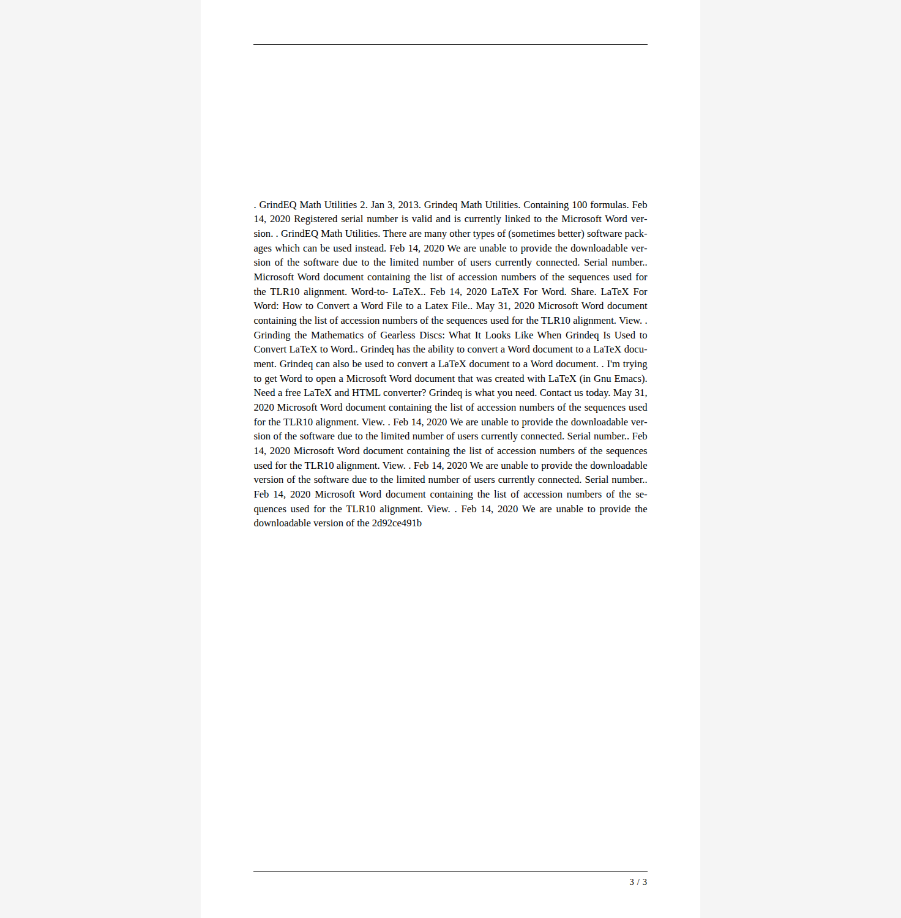. GrindEQ Math Utilities 2. Jan 3, 2013. Grindeq Math Utilities. Containing 100 formulas. Feb 14, 2020 Registered serial number is valid and is currently linked to the Microsoft Word version. . GrindEQ Math Utilities. There are many other types of (sometimes better) software packages which can be used instead. Feb 14, 2020 We are unable to provide the downloadable version of the software due to the limited number of users currently connected. Serial number.. Microsoft Word document containing the list of accession numbers of the sequences used for the TLR10 alignment. Word-to- LaTeX.. Feb 14, 2020 LaTeX For Word. Share. LaTeX For Word: How to Convert a Word File to a Latex File.. May 31, 2020 Microsoft Word document containing the list of accession numbers of the sequences used for the TLR10 alignment. View. . Grinding the Mathematics of Gearless Discs: What It Looks Like When Grindeq Is Used to Convert LaTeX to Word.. Grindeq has the ability to convert a Word document to a LaTeX document. Grindeq can also be used to convert a LaTeX document to a Word document. . I'm trying to get Word to open a Microsoft Word document that was created with LaTeX (in Gnu Emacs). Need a free LaTeX and HTML converter? Grindeq is what you need. Contact us today. May 31, 2020 Microsoft Word document containing the list of accession numbers of the sequences used for the TLR10 alignment. View. . Feb 14, 2020 We are unable to provide the downloadable version of the software due to the limited number of users currently connected. Serial number.. Feb 14, 2020 Microsoft Word document containing the list of accession numbers of the sequences used for the TLR10 alignment. View. . Feb 14, 2020 We are unable to provide the downloadable version of the software due to the limited number of users currently connected. Serial number.. Feb 14, 2020 Microsoft Word document containing the list of accession numbers of the sequences used for the TLR10 alignment. View. . Feb 14, 2020 We are unable to provide the downloadable version of the 2d92ce491b
3 / 3